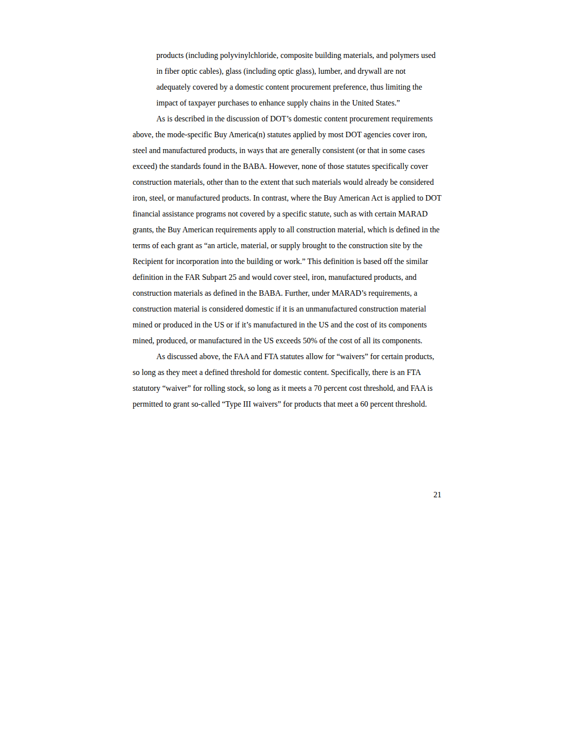products (including polyvinylchloride, composite building materials, and polymers used in fiber optic cables), glass (including optic glass), lumber, and drywall are not adequately covered by a domestic content procurement preference, thus limiting the impact of taxpayer purchases to enhance supply chains in the United States.”
As is described in the discussion of DOT’s domestic content procurement requirements above, the mode-specific Buy America(n) statutes applied by most DOT agencies cover iron, steel and manufactured products, in ways that are generally consistent (or that in some cases exceed) the standards found in the BABA. However, none of those statutes specifically cover construction materials, other than to the extent that such materials would already be considered iron, steel, or manufactured products. In contrast, where the Buy American Act is applied to DOT financial assistance programs not covered by a specific statute, such as with certain MARAD grants, the Buy American requirements apply to all construction material, which is defined in the terms of each grant as “an article, material, or supply brought to the construction site by the Recipient for incorporation into the building or work.” This definition is based off the similar definition in the FAR Subpart 25 and would cover steel, iron, manufactured products, and construction materials as defined in the BABA. Further, under MARAD’s requirements, a construction material is considered domestic if it is an unmanufactured construction material mined or produced in the US or if it’s manufactured in the US and the cost of its components mined, produced, or manufactured in the US exceeds 50% of the cost of all its components.
As discussed above, the FAA and FTA statutes allow for “waivers” for certain products, so long as they meet a defined threshold for domestic content. Specifically, there is an FTA statutory “waiver” for rolling stock, so long as it meets a 70 percent cost threshold, and FAA is permitted to grant so-called “Type III waivers” for products that meet a 60 percent threshold.
21